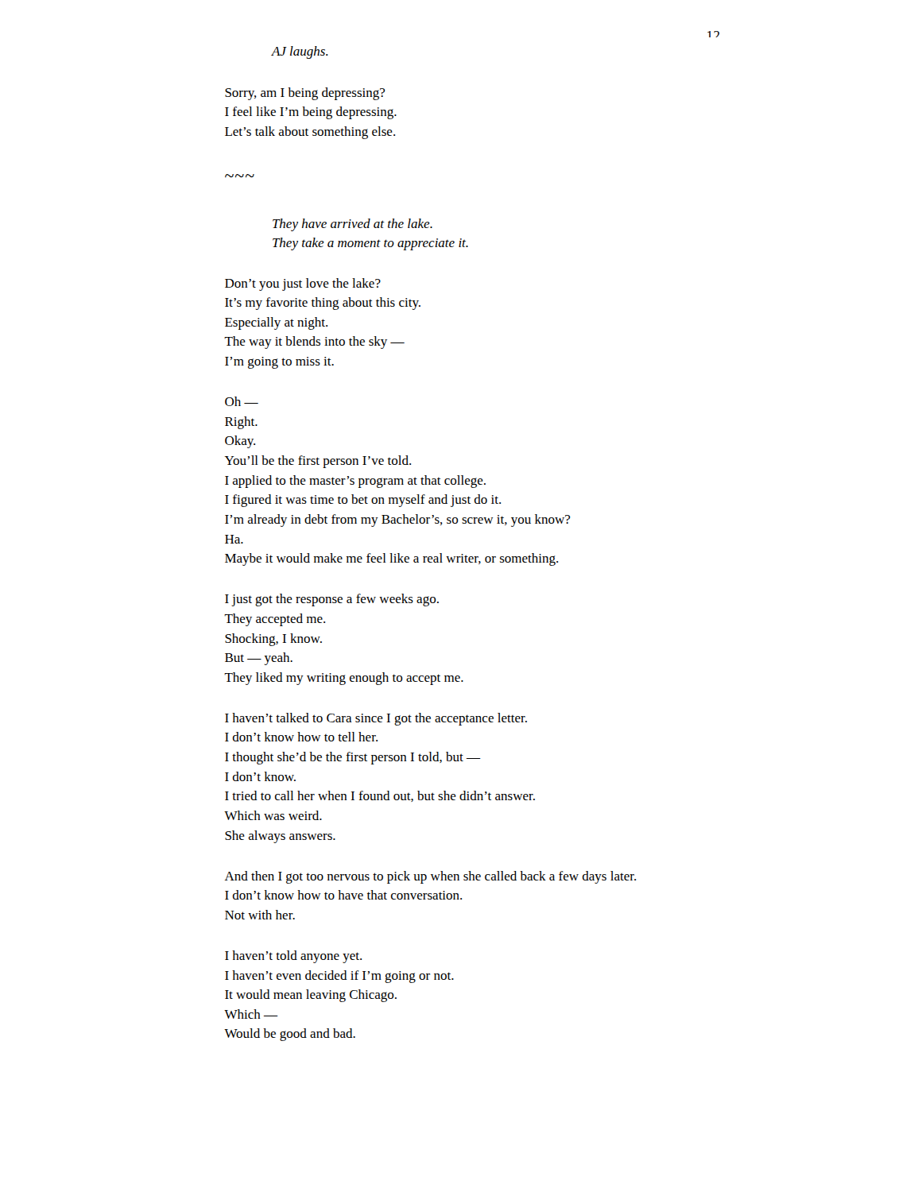12
AJ laughs.
Sorry, am I being depressing?
I feel like I’m being depressing.
Let’s talk about something else.
~~~
They have arrived at the lake.
They take a moment to appreciate it.
Don’t you just love the lake?
It’s my favorite thing about this city.
Especially at night.
The way it blends into the sky —
I’m going to miss it.
Oh —
Right.
Okay.
You’ll be the first person I’ve told.
I applied to the master’s program at that college.
I figured it was time to bet on myself and just do it.
I’m already in debt from my Bachelor’s, so screw it, you know?
Ha.
Maybe it would make me feel like a real writer, or something.
I just got the response a few weeks ago.
They accepted me.
Shocking, I know.
But — yeah.
They liked my writing enough to accept me.
I haven’t talked to Cara since I got the acceptance letter.
I don’t know how to tell her.
I thought she’d be the first person I told, but —
I don’t know.
I tried to call her when I found out, but she didn’t answer.
Which was weird.
She always answers.
And then I got too nervous to pick up when she called back a few days later.
I don’t know how to have that conversation.
Not with her.
I haven’t told anyone yet.
I haven’t even decided if I’m going or not.
It would mean leaving Chicago.
Which —
Would be good and bad.